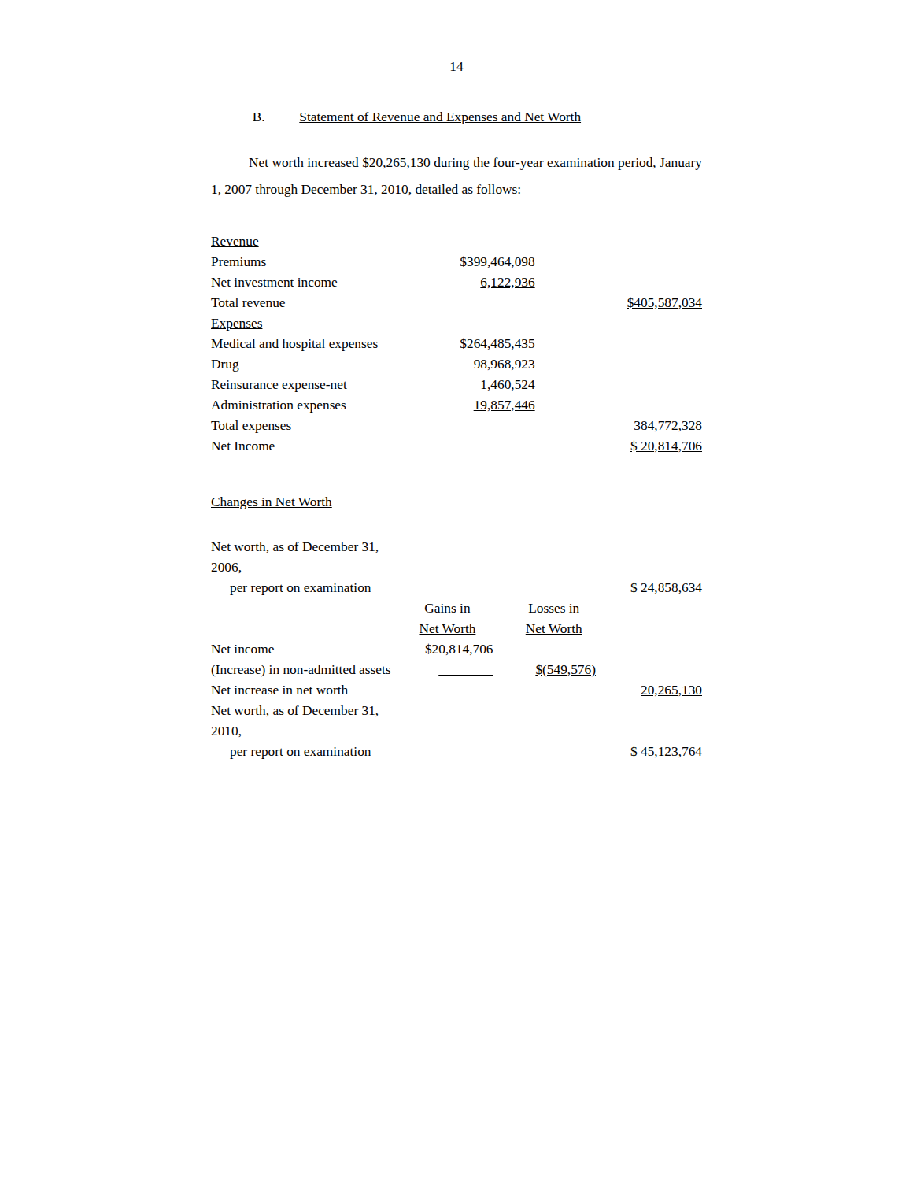14
B. Statement of Revenue and Expenses and Net Worth
Net worth increased $20,265,130 during the four-year examination period, January 1, 2007 through December 31, 2010, detailed as follows:
| Revenue | | | |
| Premiums | $399,464,098 | | |
| Net investment income | 6,122,936 | | |
| Total revenue | | | $405,587,034 |
| Expenses | | | |
| Medical and hospital expenses | $264,485,435 | | |
| Drug | 98,968,923 | | |
| Reinsurance expense-net | 1,460,524 | | |
| Administration expenses | 19,857,446 | | |
| Total expenses | | | 384,772,328 |
| Net Income | | | $ 20,814,706 |
Changes in Net Worth
| Net worth, as of December 31, 2006, | | | |
| per report on examination | | | $ 24,858,634 |
| | Gains in | Losses in | |
| | Net Worth | Net Worth | |
| Net income | $20,814,706 | | |
| (Increase) in non-admitted assets | | $(549,576) | |
| Net increase in net worth | | | 20,265,130 |
| Net worth, as of December 31, 2010, | | | |
| per report on examination | | | $ 45,123,764 |